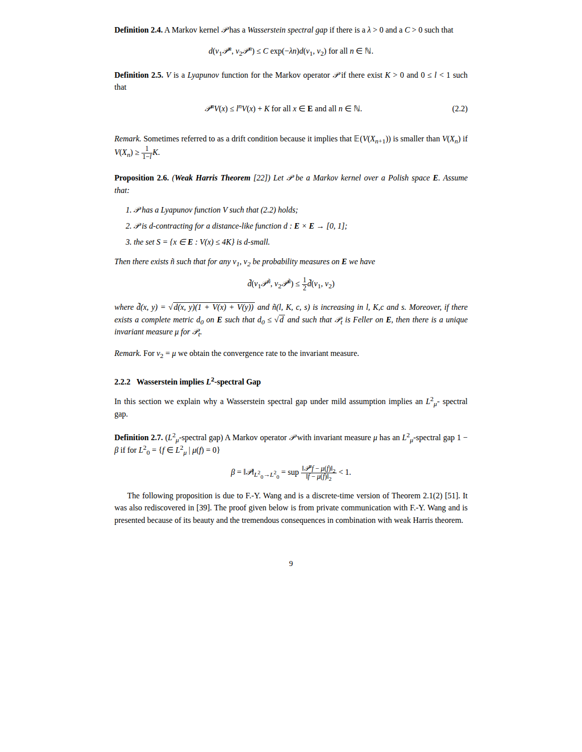Definition 2.4. A Markov kernel 𝒫 has a Wasserstein spectral gap if there is a λ > 0 and a C > 0 such that
d(ν1𝒫n, ν2𝒫n) ≤ C exp(−λn)d(ν1, ν2) for all n ∈ ℕ.
Definition 2.5. V is a Lyapunov function for the Markov operator 𝒫 if there exist K > 0 and 0 ≤ l < 1 such that
𝒫nV(x) ≤ lnV(x) + K for all x ∈ E and all n ∈ ℕ. (2.2)
Remark. Sometimes referred to as a drift condition because it implies that 𝔼(V(Xn+1)) is smaller than V(Xn) if V(Xn) ≥ 11−l K.
Proposition 2.6. (Weak Harris Theorem [22]) Let 𝒫 be a Markov kernel over a Polish space E. Assume that:
𝒫 has a Lyapunov function V such that (2.2) holds;
𝒫 is d-contracting for a distance-like function d : E × E → [0, 1];
the set S = {x ∈ E : V(x) ≤ 4K} is d-small.
Then there exists ñ such that for any ν1, ν2 be probability measures on E we have
d̃(ν1𝒫ñ, ν2𝒫ñ) ≤ 12 d̃(ν1, ν2)
where d̃(x, y) = √d(x, y)(1 + V(x) + V(y)) and ñ(l, K, c, s) is increasing in l, K,c and s. Moreover, if there exists a complete metric d0 on E such that d0 ≤ √d and such that 𝒫t is Feller on E, then there is a unique invariant measure μ for 𝒫t.
Remark. For ν2 = μ we obtain the convergence rate to the invariant measure.
2.2.2 Wasserstein implies L2-spectral Gap
In this section we explain why a Wasserstein spectral gap under mild assumption implies an L2μ- spectral gap.
Definition 2.7. (L2μ-spectral gap) A Markov operator 𝒫 with invariant measure μ has an L2μ-spectral gap 1 − β if for L20 = {f ∈ L2μ | μ(f) = 0}
β = ‖𝒫‖L20→L20 = sup ‖𝒫nf − μ(f)‖2‖f − μ(f)‖2 < 1.
The following proposition is due to F.-Y. Wang and is a discrete-time version of Theorem 2.1(2) [51]. It was also rediscovered in [39]. The proof given below is from private communication with F.-Y. Wang and is presented because of its beauty and the tremendous consequences in combination with weak Harris theorem.
9